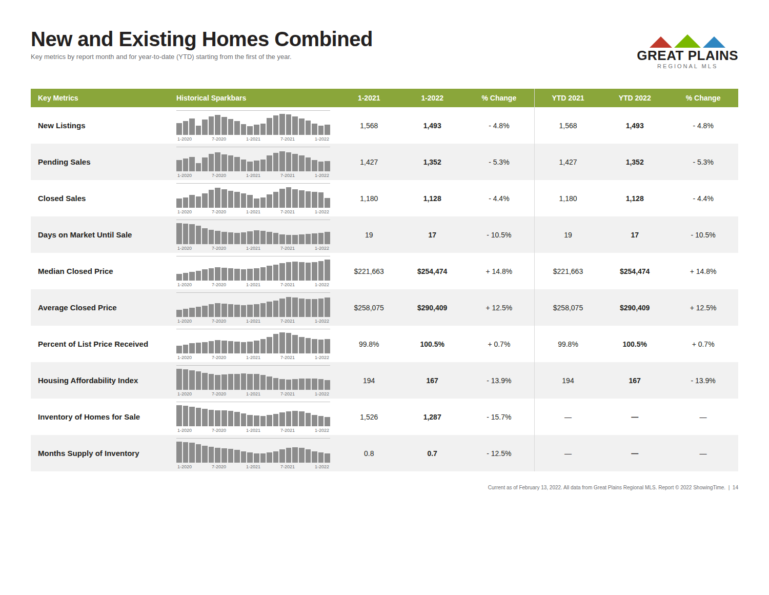New and Existing Homes Combined
Key metrics by report month and for year-to-date (YTD) starting from the first of the year.
GREAT PLAINS
REGIONAL MLS
| Key Metrics | Historical Sparkbars | 1-2021 | 1-2022 | % Change | YTD 2021 | YTD 2022 | % Change |
| --- | --- | --- | --- | --- | --- | --- | --- |
| New Listings | 1-2020 7-2020 1-2021 7-2021 1-2022 | 1,568 | 1,493 | - 4.8% | 1,568 | 1,493 | - 4.8% |
| Pending Sales | 1-2020 7-2020 1-2021 7-2021 1-2022 | 1,427 | 1,352 | - 5.3% | 1,427 | 1,352 | - 5.3% |
| Closed Sales | 1-2020 7-2020 1-2021 7-2021 1-2022 | 1,180 | 1,128 | - 4.4% | 1,180 | 1,128 | - 4.4% |
| Days on Market Until Sale | 1-2020 7-2020 1-2021 7-2021 1-2022 | 19 | 17 | - 10.5% | 19 | 17 | - 10.5% |
| Median Closed Price | 1-2020 7-2020 1-2021 7-2021 1-2022 | $221,663 | $254,474 | + 14.8% | $221,663 | $254,474 | + 14.8% |
| Average Closed Price | 1-2020 7-2020 1-2021 7-2021 1-2022 | $258,075 | $290,409 | + 12.5% | $258,075 | $290,409 | + 12.5% |
| Percent of List Price Received | 1-2020 7-2020 1-2021 7-2021 1-2022 | 99.8% | 100.5% | + 0.7% | 99.8% | 100.5% | + 0.7% |
| Housing Affordability Index | 1-2020 7-2020 1-2021 7-2021 1-2022 | 194 | 167 | - 13.9% | 194 | 167 | - 13.9% |
| Inventory of Homes for Sale | 1-2020 7-2020 1-2021 7-2021 1-2022 | 1,526 | 1,287 | - 15.7% | — | — | — |
| Months Supply of Inventory | 1-2020 7-2020 1-2021 7-2021 1-2022 | 0.8 | 0.7 | - 12.5% | — | — | — |
Current as of February 13, 2022. All data from Great Plains Regional MLS. Report © 2022 ShowingTime. | 14